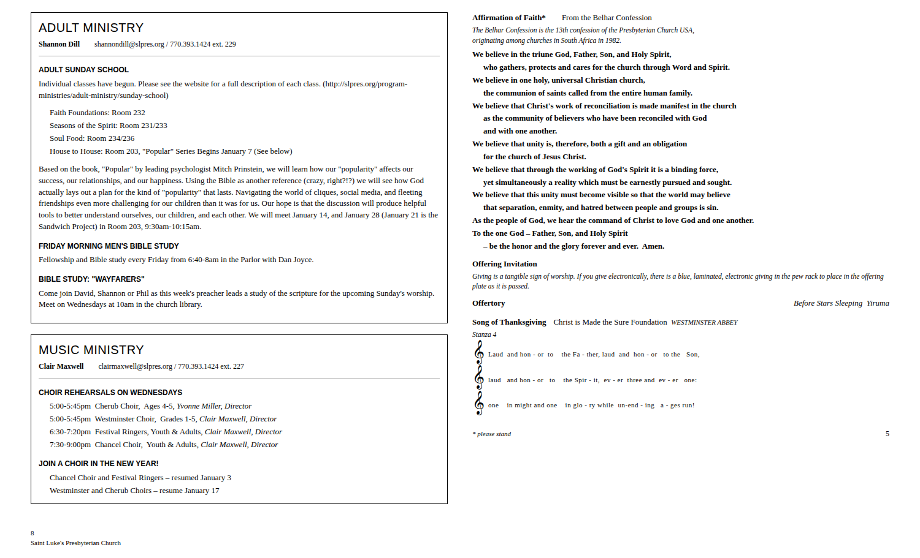Adult Ministry
Shannon Dill shannondill@slpres.org / 770.393.1424 ext. 229
Adult Sunday School
Individual classes have begun. Please see the website for a full description of each class. (http://slpres.org/program-ministries/adult-ministry/sunday-school)
Faith Foundations: Room 232
Seasons of the Spirit: Room 231/233
Soul Food: Room 234/236
House to House: Room 203, "Popular" Series Begins January 7 (See below)
Based on the book, "Popular" by leading psychologist Mitch Prinstein, we will learn how our "popularity" affects our success, our relationships, and our happiness. Using the Bible as another reference (crazy, right?!?) we will see how God actually lays out a plan for the kind of "popularity" that lasts. Navigating the world of cliques, social media, and fleeting friendships even more challenging for our children than it was for us. Our hope is that the discussion will produce helpful tools to better understand ourselves, our children, and each other. We will meet January 14, and January 28 (January 21 is the Sandwich Project) in Room 203, 9:30am-10:15am.
Friday Morning Men's Bible Study
Fellowship and Bible study every Friday from 6:40-8am in the Parlor with Dan Joyce.
Bible Study: "Wayfarers"
Come join David, Shannon or Phil as this week's preacher leads a study of the scripture for the upcoming Sunday's worship. Meet on Wednesdays at 10am in the church library.
Music Ministry
Clair Maxwell clairmaxwell@slpres.org / 770.393.1424 ext. 227
Choir Rehearsals on Wednesdays
5:00-5:45pm Cherub Choir, Ages 4-5, Yvonne Miller, Director
5:00-5:45pm Westminster Choir, Grades 1-5, Clair Maxwell, Director
6:30-7:20pm Festival Ringers, Youth & Adults, Clair Maxwell, Director
7:30-9:00pm Chancel Choir, Youth & Adults, Clair Maxwell, Director
Join a Choir in the New Year!
Chancel Choir and Festival Ringers – resumed January 3
Westminster and Cherub Choirs – resume January 17
8 Saint Luke's Presbyterian Church
Affirmation of Faith* From the Belhar Confession
The Belhar Confession is the 13th confession of the Presbyterian Church USA,
originating among churches in South Africa in 1982.
We believe in the triune God, Father, Son, and Holy Spirit,
who gathers, protects and cares for the church through Word and Spirit.
We believe in one holy, universal Christian church,
the communion of saints called from the entire human family.
We believe that Christ's work of reconciliation is made manifest in the church
as the community of believers who have been reconciled with God
and with one another.
We believe that unity is, therefore, both a gift and an obligation
for the church of Jesus Christ.
We believe that through the working of God's Spirit it is a binding force,
yet simultaneously a reality which must be earnestly pursued and sought.
We believe that this unity must become visible so that the world may believe
that separation, enmity, and hatred between people and groups is sin.
As the people of God, we hear the command of Christ to love God and one another.
To the one God – Father, Son, and Holy Spirit
– be the honor and the glory forever and ever. Amen.
Offering Invitation
Giving is a tangible sign of worship. If you give electronically, there is a blue, laminated, electronic giving in the pew rack to place in the offering plate as it is passed.
Offertory Before Stars Sleeping Yiruma
Song of Thanksgiving Christ is Made the Sure Foundation Westminster Abbey
Stanza 4
𝄞 Laud and hon - or to the Fa - ther, laud and hon - or to the Son,
𝄞 laud and hon - or to the Spir - it, ev - er three and ev - er one:
𝄞 one in might and one in glo - ry while un-end - ing a - ges run!
* please stand 5